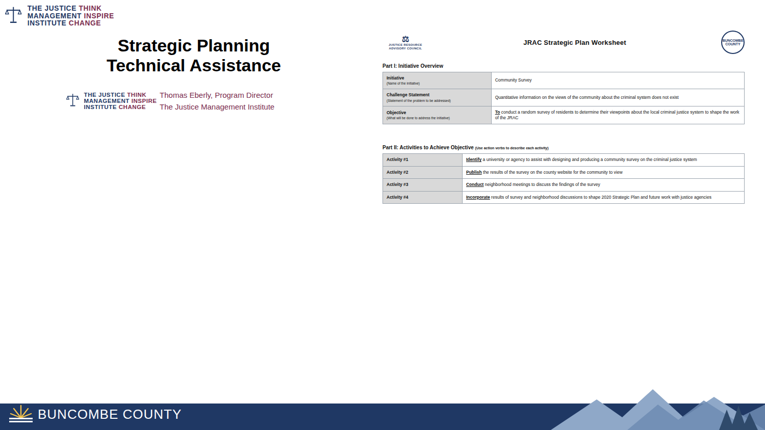THE JUSTICE THINK MANAGEMENT INSPIRE INSTITUTE CHANGE
Strategic Planning
Technical Assistance
THE JUSTICE THINK MANAGEMENT INSPIRE INSTITUTE CHANGE
Thomas Eberly, Program Director
The Justice Management Institute
⚖ JUSTICE RESOURCE
ADVISORY COUNCIL
JRAC Strategic Plan Worksheet
BUNCOMBE
COUNTY
Part I: Initiative Overview
| Initiative (Name of the initiative) | Community Survey |
| Challenge Statement (Statement of the problem to be addressed) | Quantitative information on the views of the community about the criminal system does not exist |
| Objective (What will be done to address the initiative) | To conduct a random survey of residents to determine their viewpoints about the local criminal justice system to shape the work of the JRAC |
Part II: Activities to Achieve Objective (Use action verbs to describe each activity)
| Activity #1 | Identify a university or agency to assist with designing and producing a community survey on the criminal justice system |
| Activity #2 | Publish the results of the survey on the county website for the community to view |
| Activity #3 | Conduct neighborhood meetings to discuss the findings of the survey |
| Activity #4 | Incorporate results of survey and neighborhood discussions to shape 2020 Strategic Plan and future work with justice agencies |
BUNCOMBE COUNTY